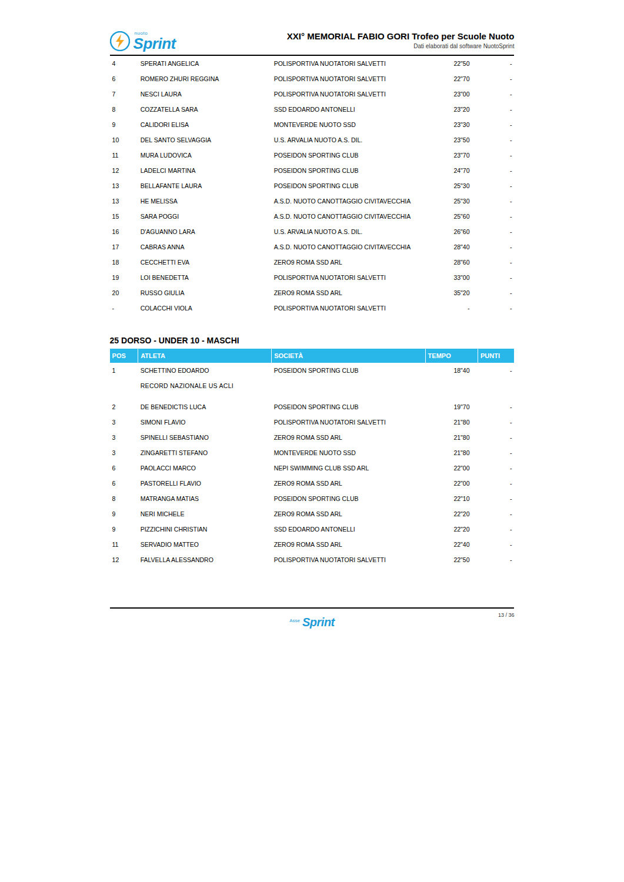nuoto Sprint
XXI° MEMORIAL FABIO GORI Trofeo per Scuole Nuoto
Dati elaborati dal software NuotoSprint
| 4 | SPERATI ANGELICA | POLISPORTIVA NUOTATORI SALVETTI | 22"50 | - |
| 6 | ROMERO ZHURI REGGINA | POLISPORTIVA NUOTATORI SALVETTI | 22"70 | - |
| 7 | NESCI LAURA | POLISPORTIVA NUOTATORI SALVETTI | 23"00 | - |
| 8 | COZZATELLA SARA | SSD EDOARDO ANTONELLI | 23"20 | - |
| 9 | CALIDORI ELISA | MONTEVERDE NUOTO SSD | 23"30 | - |
| 10 | DEL SANTO SELVAGGIA | U.S. ARVALIA NUOTO A.S. DIL. | 23"50 | - |
| 11 | MURA LUDOVICA | POSEIDON SPORTING CLUB | 23"70 | - |
| 12 | LADELCI MARTINA | POSEIDON SPORTING CLUB | 24"70 | - |
| 13 | BELLAFANTE LAURA | POSEIDON SPORTING CLUB | 25"30 | - |
| 13 | HE MELISSA | A.S.D. NUOTO CANOTTAGGIO CIVITAVECCHIA | 25"30 | - |
| 15 | SARA POGGI | A.S.D. NUOTO CANOTTAGGIO CIVITAVECCHIA | 25"60 | - |
| 16 | D'AGUANNO LARA | U.S. ARVALIA NUOTO A.S. DIL. | 26"60 | - |
| 17 | CABRAS ANNA | A.S.D. NUOTO CANOTTAGGIO CIVITAVECCHIA | 28"40 | - |
| 18 | CECCHETTI EVA | ZERO9 ROMA SSD ARL | 28"60 | - |
| 19 | LOI BENEDETTA | POLISPORTIVA NUOTATORI SALVETTI | 33"00 | - |
| 20 | RUSSO GIULIA | ZERO9 ROMA SSD ARL | 35"20 | - |
| - | COLACCHI VIOLA | POLISPORTIVA NUOTATORI SALVETTI | - | - |
25 DORSO - UNDER 10 - MASCHI
| POS | ATLETA | SOCIETÀ | TEMPO | PUNTI |
| --- | --- | --- | --- | --- |
| 1 | SCHETTINO EDOARDO | POSEIDON SPORTING CLUB | 18"40 | - |
| | RECORD NAZIONALE US ACLI |
| 2 | DE BENEDICTIS LUCA | POSEIDON SPORTING CLUB | 19"70 | - |
| 3 | SIMONI FLAVIO | POLISPORTIVA NUOTATORI SALVETTI | 21"80 | - |
| 3 | SPINELLI SEBASTIANO | ZERO9 ROMA SSD ARL | 21"80 | - |
| 3 | ZINGARETTI STEFANO | MONTEVERDE NUOTO SSD | 21"80 | - |
| 6 | PAOLACCI MARCO | NEPI SWIMMING CLUB SSD ARL | 22"00 | - |
| 6 | PASTORELLI FLAVIO | ZERO9 ROMA SSD ARL | 22"00 | - |
| 8 | MATRANGA MATIAS | POSEIDON SPORTING CLUB | 22"10 | - |
| 9 | NERI MICHELE | ZERO9 ROMA SSD ARL | 22"20 | - |
| 9 | PIZZICHINI CHRISTIAN | SSD EDOARDO ANTONELLI | 22"20 | - |
| 11 | SERVADIO MATTEO | ZERO9 ROMA SSD ARL | 22"40 | - |
| 12 | FALVELLA ALESSANDRO | POLISPORTIVA NUOTATORI SALVETTI | 22"50 | - |
13 / 36
Asse Sprint